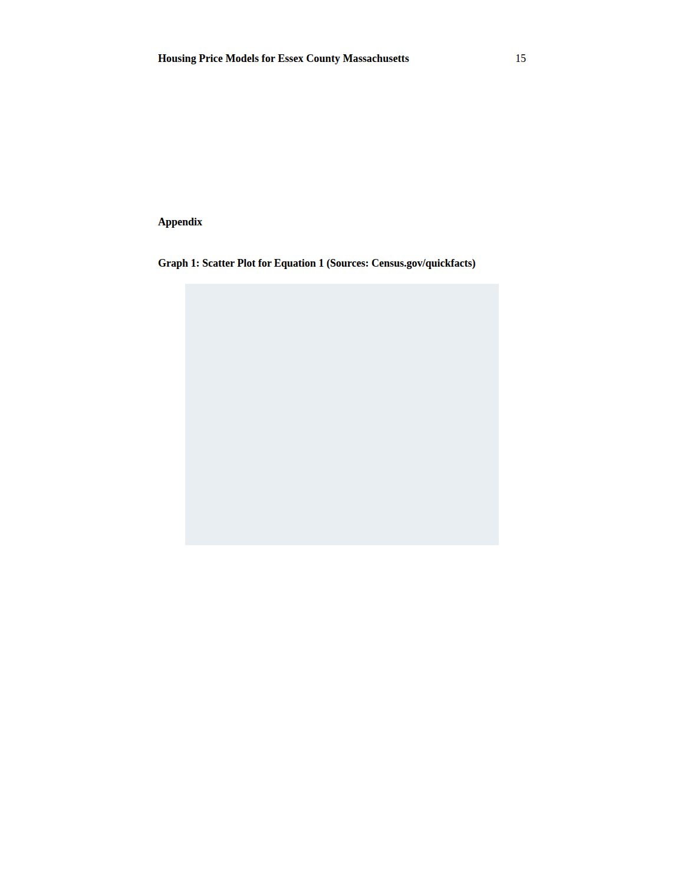Housing Price Models for Essex County Massachusetts 15
Appendix
Graph 1: Scatter Plot for Equation 1 (Sources: Census.gov/quickfacts)